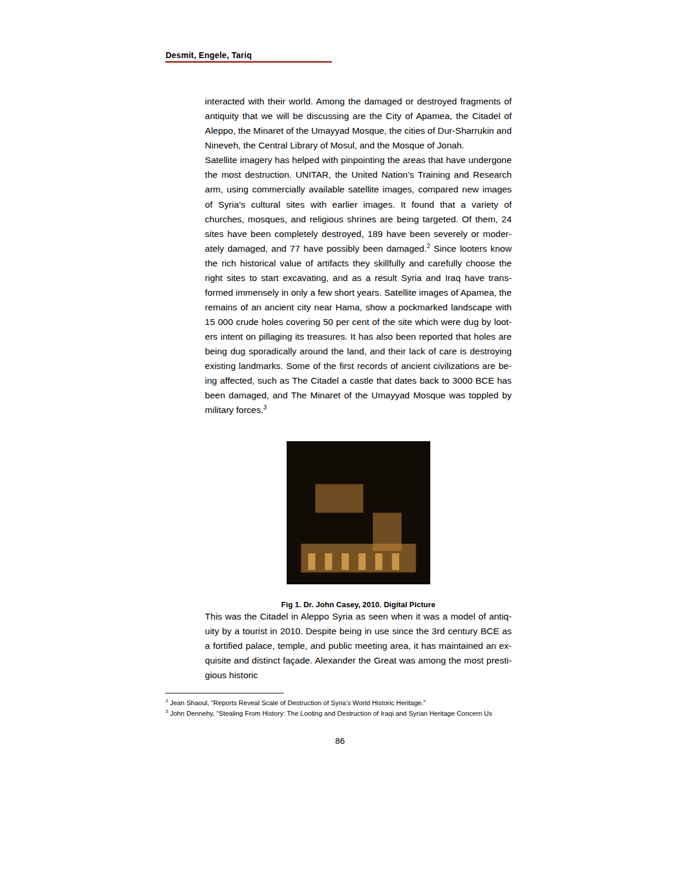Desmit, Engele, Tariq
interacted with their world. Among the damaged or destroyed fragments of antiquity that we will be discussing are the City of Apamea, the Citadel of Aleppo, the Minaret of the Umayyad Mosque, the cities of Dur-Sharrukin and Nineveh, the Central Library of Mosul, and the Mosque of Jonah.
Satellite imagery has helped with pinpointing the areas that have undergone the most destruction. UNITAR, the United Nation’s Training and Research arm, using commercially available satellite images, compared new images of Syria’s cultural sites with earlier images. It found that a variety of churches, mosques, and religious shrines are being targeted. Of them, 24 sites have been completely destroyed, 189 have been severely or moderately damaged, and 77 have possibly been damaged.2 Since looters know the rich historical value of artifacts they skillfully and carefully choose the right sites to start excavating, and as a result Syria and Iraq have transformed immensely in only a few short years. Satellite images of Apamea, the remains of an ancient city near Hama, show a pockmarked landscape with 15 000 crude holes covering 50 per cent of the site which were dug by looters intent on pillaging its treasures. It has also been reported that holes are being dug sporadically around the land, and their lack of care is destroying existing landmarks. Some of the first records of ancient civilizations are being affected, such as The Citadel a castle that dates back to 3000 BCE has been damaged, and The Minaret of the Umayyad Mosque was toppled by military forces.3
Fig 1. Dr. John Casey, 2010. Digital Picture
This was the Citadel in Aleppo Syria as seen when it was a model of antiquity by a tourist in 2010. Despite being in use since the 3rd century BCE as a fortified palace, temple, and public meeting area, it has maintained an exquisite and distinct façade. Alexander the Great was among the most prestigious historic
2 Jean Shaoul, “Reports Reveal Scale of Destruction of Syria’s World Historic Heritage.”
3 John Dennehy, “Stealing From History: The Looting and Destruction of Iraqi and Syrian Heritage Concern Us
86